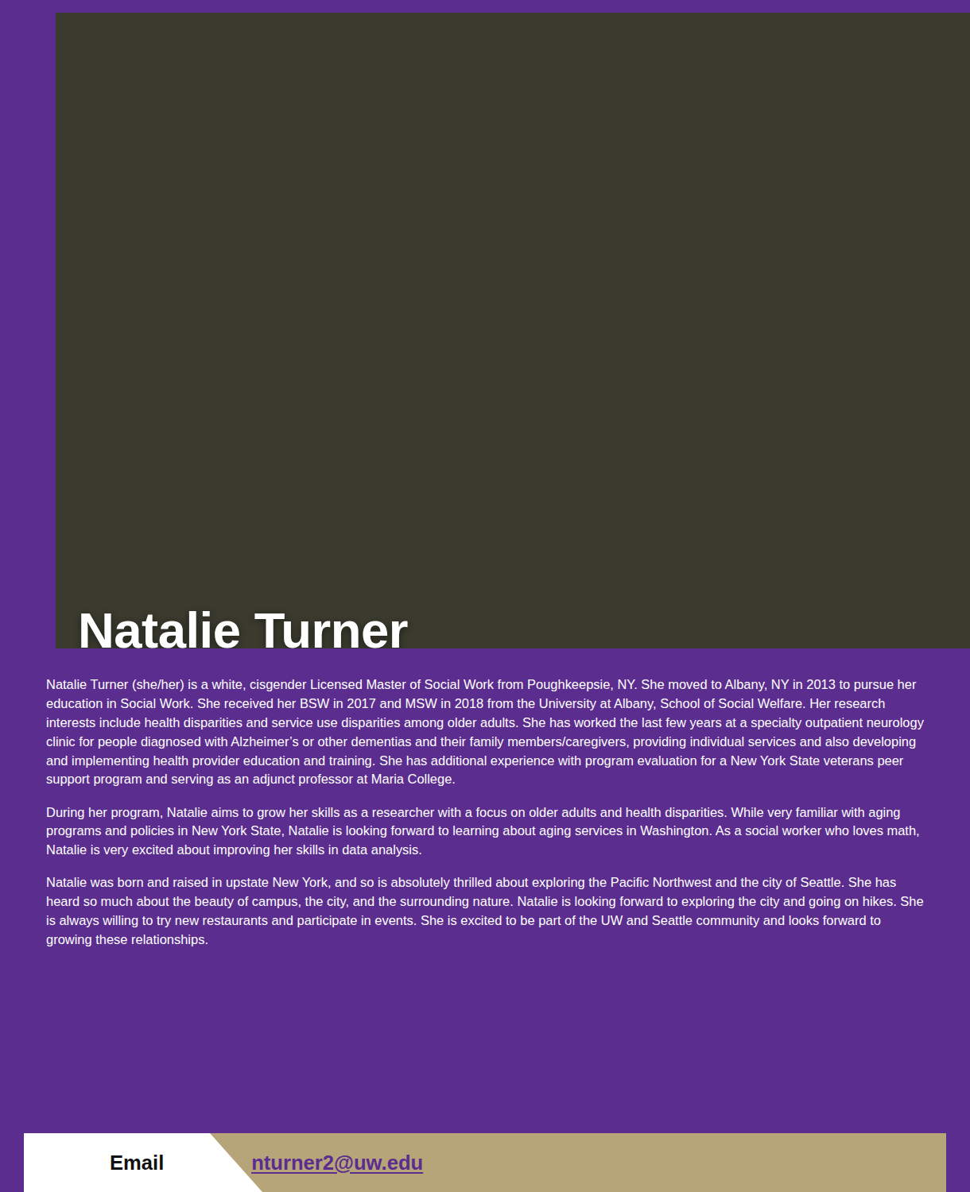Natalie Turner
Natalie Turner (she/her) is a white, cisgender Licensed Master of Social Work from Poughkeepsie, NY. She moved to Albany, NY in 2013 to pursue her education in Social Work. She received her BSW in 2017 and MSW in 2018 from the University at Albany, School of Social Welfare. Her research interests include health disparities and service use disparities among older adults. She has worked the last few years at a specialty outpatient neurology clinic for people diagnosed with Alzheimer’s or other dementias and their family members/caregivers, providing individual services and also developing and implementing health provider education and training. She has additional experience with program evaluation for a New York State veterans peer support program and serving as an adjunct professor at Maria College.
During her program, Natalie aims to grow her skills as a researcher with a focus on older adults and health disparities. While very familiar with aging programs and policies in New York State, Natalie is looking forward to learning about aging services in Washington. As a social worker who loves math, Natalie is very excited about improving her skills in data analysis.
Natalie was born and raised in upstate New York, and so is absolutely thrilled about exploring the Pacific Northwest and the city of Seattle. She has heard so much about the beauty of campus, the city, and the surrounding nature. Natalie is looking forward to exploring the city and going on hikes. She is always willing to try new restaurants and participate in events. She is excited to be part of the UW and Seattle community and looks forward to growing these relationships.
Email nturner2@uw.edu